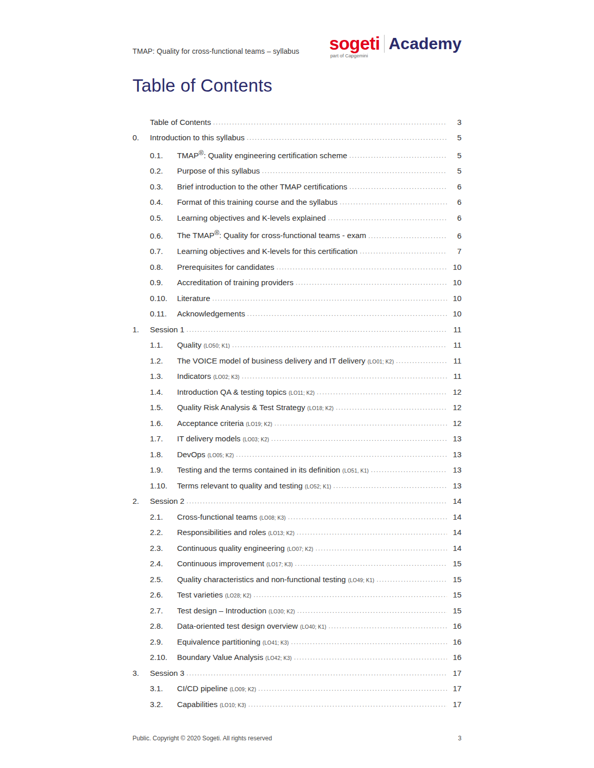TMAP: Quality for cross-functional teams – syllabus
sogeti Academy part of Capgemini
Table of Contents
Table of Contents ........................................................................................................... 3
0. Introduction to this syllabus ......................................................................................... 5
0.1. TMAP®: Quality engineering certification scheme ................................................. 5
0.2. Purpose of this syllabus ................................................................................. 5
0.3. Brief introduction to the other TMAP certifications ................................................. 6
0.4. Format of this training course and the syllabus ..................................................... 6
0.5. Learning objectives and K-levels explained .......................................................... 6
0.6. The TMAP®: Quality for cross-functional teams - exam ......................................... 6
0.7. Learning objectives and K-levels for this certification ............................................. 7
0.8. Prerequisites for candidates ............................................................................. 10
0.9. Accreditation of training providers ....................................................................... 10
0.10. Literature ................................................................................................. 10
0.11. Acknowledgements ................................................................................. 10
1. Session 1 ................................................................................................. 11
1.1. Quality (LO50; K1) ................................................................................................. 11
1.2. The VOICE model of business delivery and IT delivery (LO01; K2) ............................. 11
1.3. Indicators (LO02; K3) ................................................................................. 11
1.4. Introduction QA & testing topics (LO11; K2) ......................................................... 12
1.5. Quality Risk Analysis & Test Strategy (LO18; K2) ....................................................... 12
1.6. Acceptance criteria (LO19; K2) ................................................................................. 12
1.7. IT delivery models (LO03; K2) ................................................................................. 13
1.8. DevOps (LO05; K2) ................................................................................................. 13
1.9. Testing and the terms contained in its definition (LO51, K1) ....................................... 13
1.10. Terms relevant to quality and testing (LO52; K1) ..................................................... 13
2. Session 2 ................................................................................................. 14
2.1. Cross-functional teams (LO08; K3) ......................................................................... 14
2.2. Responsibilities and roles (LO13; K2) ....................................................................... 14
2.3. Continuous quality engineering (LO07; K2) ............................................................. 14
2.4. Continuous improvement (LO17; K3) ................................................................. 15
2.5. Quality characteristics and non-functional testing (LO49; K1) ..................................... 15
2.6. Test varieties (LO28; K2) ................................................................................. 15
2.7. Test design – Introduction (LO30; K2) ....................................................................... 15
2.8. Data-oriented test design overview (LO40; K1) ......................................................... 16
2.9. Equivalence partitioning (LO41; K3) ................................................................. 16
2.10. Boundary Value Analysis (LO42; K3) ................................................................. 16
3. Session 3 ................................................................................................. 17
3.1. CI/CD pipeline (LO09; K2) ................................................................................. 17
3.2. Capabilities (LO10; K3) ................................................................................. 17
Public. Copyright © 2020 Sogeti. All rights reserved
3